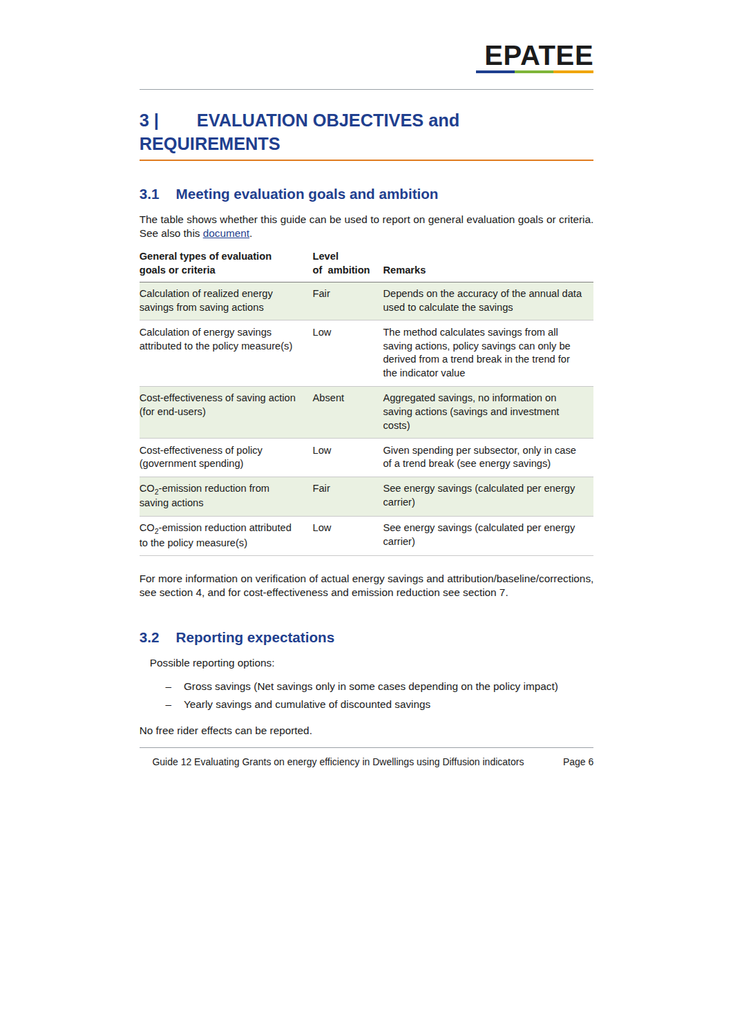EPATEE
3 |EVALUATION OBJECTIVES and REQUIREMENTS
3.1 Meeting evaluation goals and ambition
The table shows whether this guide can be used to report on general evaluation goals or criteria. See also this document.
| General types of evaluation goals or criteria | Level of ambition | Remarks |
| --- | --- | --- |
| Calculation of realized energy savings from saving actions | Fair | Depends on the accuracy of the annual data used to calculate the savings |
| Calculation of energy savings attributed to the policy measure(s) | Low | The method calculates savings from all saving actions, policy savings can only be derived from a trend break in the trend for the indicator value |
| Cost-effectiveness of saving action (for end-users) | Absent | Aggregated savings, no information on saving actions (savings and investment costs) |
| Cost-effectiveness of policy (government spending) | Low | Given spending per subsector, only in case of a trend break (see energy savings) |
| CO 2 -emission reduction from saving actions | Fair | See energy savings (calculated per energy carrier) |
| CO 2 -emission reduction attributed to the policy measure(s) | Low | See energy savings (calculated per energy carrier) |
For more information on verification of actual energy savings and attribution/baseline/corrections, see section 4, and for cost-effectiveness and emission reduction see section 7.
3.2 Reporting expectations
Possible reporting options:
Gross savings (Net savings only in some cases depending on the policy impact)
Yearly savings and cumulative of discounted savings
No free rider effects can be reported.
Guide 12 Evaluating Grants on energy efficiency in Dwellings using Diffusion indicators
Page 6